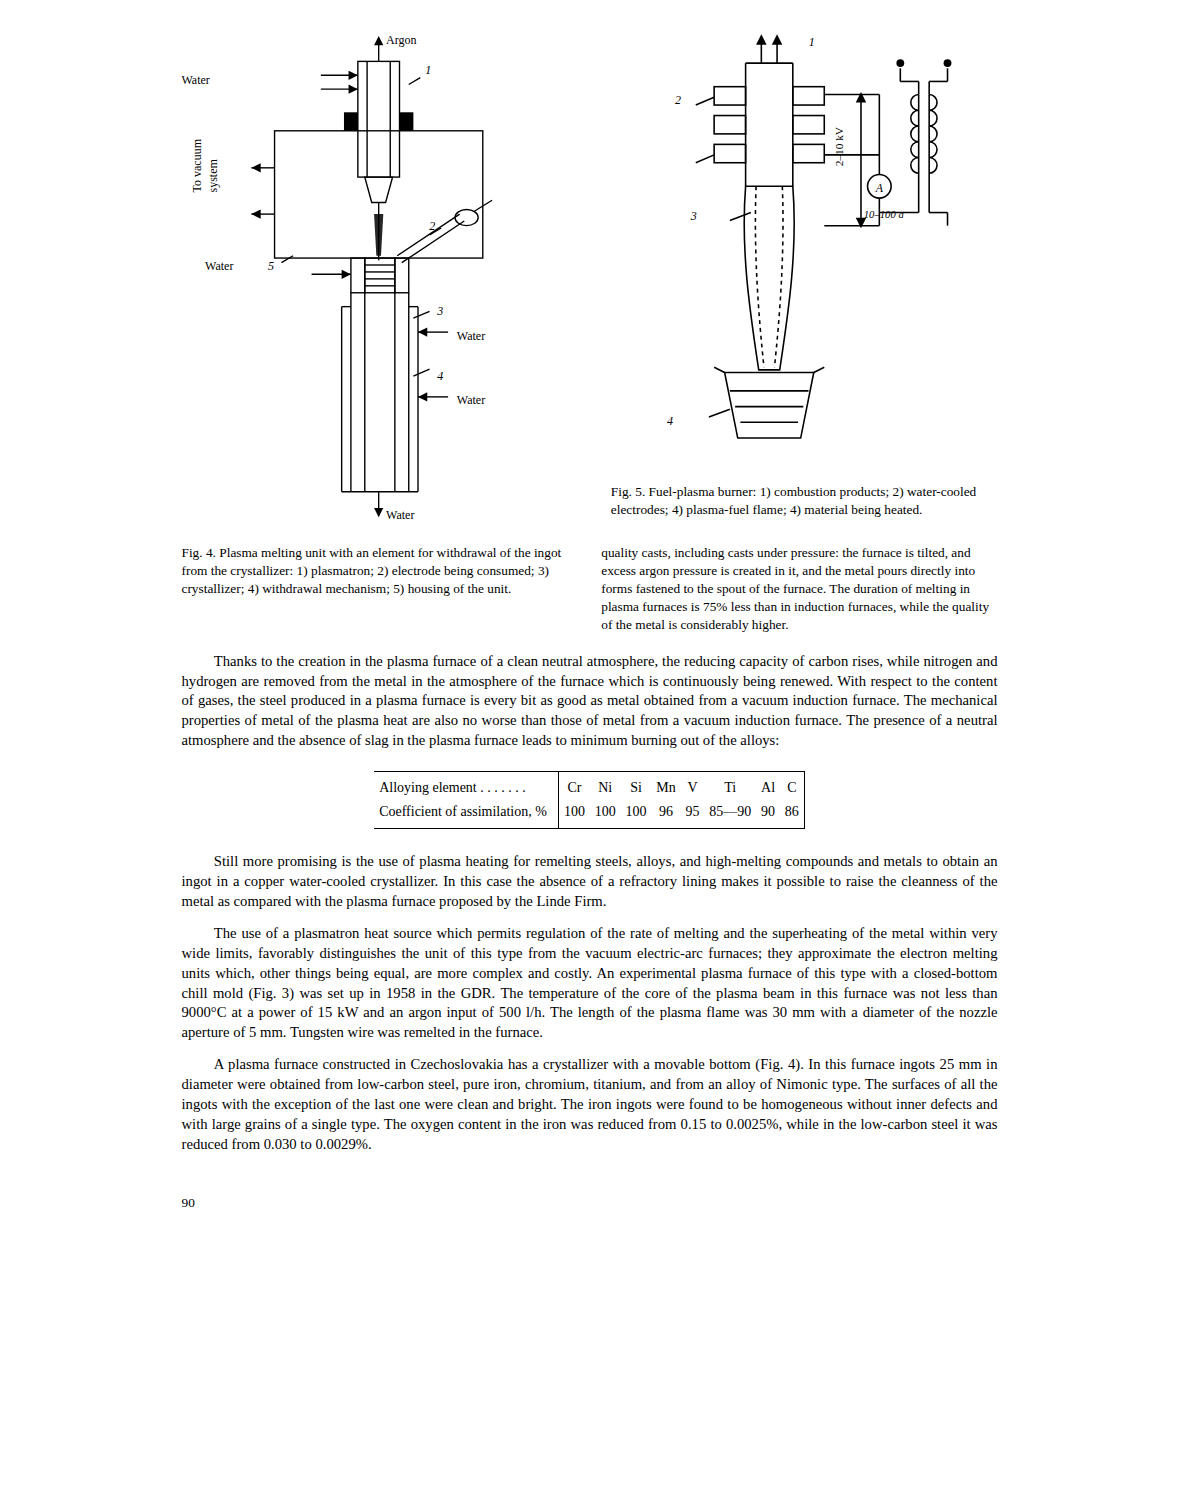Argon Water 1 2 3 4 5 To vacuum
system Water Water Water Water
A 2 3 4 1 2–10 kV 10–100 a
Fig. 5. Fuel-plasma burner: 1) combustion products; 2) water-cooled electrodes; 4) plasma-fuel flame; 4) material being heated.
Fig. 4. Plasma melting unit with an element for withdrawal of the ingot from the crystallizer: 1) plasmatron; 2) electrode being consumed; 3) crystallizer; 4) withdrawal mechanism; 5) housing of the unit.
quality casts, including casts under pressure: the furnace is tilted, and excess argon pressure is created in it, and the metal pours directly into forms fastened to the spout of the furnace. The duration of melting in plasma furnaces is 75% less than in induction furnaces, while the quality of the metal is considerably higher.
Thanks to the creation in the plasma furnace of a clean neutral atmosphere, the reducing capacity of carbon rises, while nitrogen and hydrogen are removed from the metal in the atmosphere of the furnace which is continuously being renewed. With respect to the content of gases, the steel produced in a plasma furnace is every bit as good as metal obtained from a vacuum induction furnace. The mechanical properties of metal of the plasma heat are also no worse than those of metal from a vacuum induction furnace. The presence of a neutral atmosphere and the absence of slag in the plasma furnace leads to minimum burning out of the alloys:
| Alloying element . . . . . . . | Cr | Ni | Si | Mn | V | Ti | Al | C |
| Coefficient of assimilation, % | 100 | 100 | 100 | 96 | 95 | 85—90 | 90 | 86 |
Still more promising is the use of plasma heating for remelting steels, alloys, and high-melting compounds and metals to obtain an ingot in a copper water-cooled crystallizer. In this case the absence of a refractory lining makes it possible to raise the cleanness of the metal as compared with the plasma furnace proposed by the Linde Firm.
The use of a plasmatron heat source which permits regulation of the rate of melting and the superheating of the metal within very wide limits, favorably distinguishes the unit of this type from the vacuum electric-arc furnaces; they approximate the electron melting units which, other things being equal, are more complex and costly. An experimental plasma furnace of this type with a closed-bottom chill mold (Fig. 3) was set up in 1958 in the GDR. The temperature of the core of the plasma beam in this furnace was not less than 9000°C at a power of 15 kW and an argon input of 500 l/h. The length of the plasma flame was 30 mm with a diameter of the nozzle aperture of 5 mm. Tungsten wire was remelted in the furnace.
A plasma furnace constructed in Czechoslovakia has a crystallizer with a movable bottom (Fig. 4). In this furnace ingots 25 mm in diameter were obtained from low-carbon steel, pure iron, chromium, titanium, and from an alloy of Nimonic type. The surfaces of all the ingots with the exception of the last one were clean and bright. The iron ingots were found to be homogeneous without inner defects and with large grains of a single type. The oxygen content in the iron was reduced from 0.15 to 0.0025%, while in the low-carbon steel it was reduced from 0.030 to 0.0029%.
90